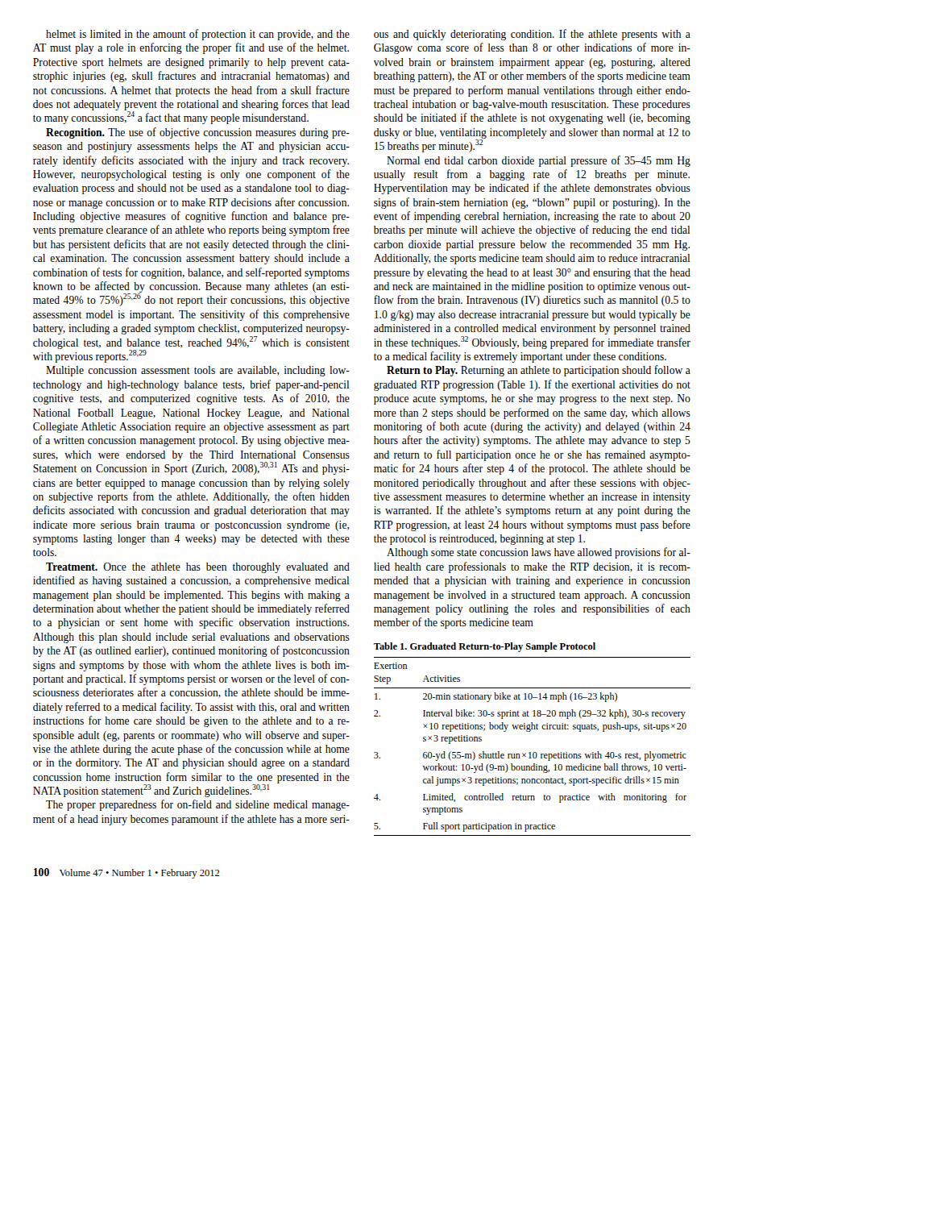helmet is limited in the amount of protection it can provide, and the AT must play a role in enforcing the proper fit and use of the helmet. Protective sport helmets are designed primarily to help prevent catastrophic injuries (eg, skull fractures and intracranial hematomas) and not concussions. A helmet that protects the head from a skull fracture does not adequately prevent the rotational and shearing forces that lead to many concussions,24 a fact that many people misunderstand.
Recognition. The use of objective concussion measures during preseason and postinjury assessments helps the AT and physician accurately identify deficits associated with the injury and track recovery. However, neuropsychological testing is only one component of the evaluation process and should not be used as a standalone tool to diagnose or manage concussion or to make RTP decisions after concussion. Including objective measures of cognitive function and balance prevents premature clearance of an athlete who reports being symptom free but has persistent deficits that are not easily detected through the clinical examination. The concussion assessment battery should include a combination of tests for cognition, balance, and self-reported symptoms known to be affected by concussion. Because many athletes (an estimated 49% to 75%)25,26 do not report their concussions, this objective assessment model is important. The sensitivity of this comprehensive battery, including a graded symptom checklist, computerized neuropsychological test, and balance test, reached 94%,27 which is consistent with previous reports.28,29
Multiple concussion assessment tools are available, including low-technology and high-technology balance tests, brief paper-and-pencil cognitive tests, and computerized cognitive tests. As of 2010, the National Football League, National Hockey League, and National Collegiate Athletic Association require an objective assessment as part of a written concussion management protocol. By using objective measures, which were endorsed by the Third International Consensus Statement on Concussion in Sport (Zurich, 2008),30,31 ATs and physicians are better equipped to manage concussion than by relying solely on subjective reports from the athlete. Additionally, the often hidden deficits associated with concussion and gradual deterioration that may indicate more serious brain trauma or postconcussion syndrome (ie, symptoms lasting longer than 4 weeks) may be detected with these tools.
Treatment. Once the athlete has been thoroughly evaluated and identified as having sustained a concussion, a comprehensive medical management plan should be implemented. This begins with making a determination about whether the patient should be immediately referred to a physician or sent home with specific observation instructions. Although this plan should include serial evaluations and observations by the AT (as outlined earlier), continued monitoring of postconcussion signs and symptoms by those with whom the athlete lives is both important and practical. If symptoms persist or worsen or the level of consciousness deteriorates after a concussion, the athlete should be immediately referred to a medical facility. To assist with this, oral and written instructions for home care should be given to the athlete and to a responsible adult (eg, parents or roommate) who will observe and supervise the athlete during the acute phase of the concussion while at home or in the dormitory. The AT and physician should agree on a standard concussion home instruction form similar to the one presented in the NATA position statement23 and Zurich guidelines.30,31
The proper preparedness for on-field and sideline medical management of a head injury becomes paramount if the athlete has a more serious and quickly deteriorating condition. If the athlete presents with a Glasgow coma score of less than 8 or other indications of more involved brain or brainstem impairment appear (eg, posturing, altered breathing pattern), the AT or other members of the sports medicine team must be prepared to perform manual ventilations through either endotracheal intubation or bag-valve-mouth resuscitation. These procedures should be initiated if the athlete is not oxygenating well (ie, becoming dusky or blue, ventilating incompletely and slower than normal at 12 to 15 breaths per minute).32
Normal end tidal carbon dioxide partial pressure of 35–45 mm Hg usually result from a bagging rate of 12 breaths per minute. Hyperventilation may be indicated if the athlete demonstrates obvious signs of brain-stem herniation (eg, “blown” pupil or posturing). In the event of impending cerebral herniation, increasing the rate to about 20 breaths per minute will achieve the objective of reducing the end tidal carbon dioxide partial pressure below the recommended 35 mm Hg. Additionally, the sports medicine team should aim to reduce intracranial pressure by elevating the head to at least 30° and ensuring that the head and neck are maintained in the midline position to optimize venous outflow from the brain. Intravenous (IV) diuretics such as mannitol (0.5 to 1.0 g/kg) may also decrease intracranial pressure but would typically be administered in a controlled medical environment by personnel trained in these techniques.32 Obviously, being prepared for immediate transfer to a medical facility is extremely important under these conditions.
Return to Play. Returning an athlete to participation should follow a graduated RTP progression (Table 1). If the exertional activities do not produce acute symptoms, he or she may progress to the next step. No more than 2 steps should be performed on the same day, which allows monitoring of both acute (during the activity) and delayed (within 24 hours after the activity) symptoms. The athlete may advance to step 5 and return to full participation once he or she has remained asymptomatic for 24 hours after step 4 of the protocol. The athlete should be monitored periodically throughout and after these sessions with objective assessment measures to determine whether an increase in intensity is warranted. If the athlete’s symptoms return at any point during the RTP progression, at least 24 hours without symptoms must pass before the protocol is reintroduced, beginning at step 1.
Although some state concussion laws have allowed provisions for allied health care professionals to make the RTP decision, it is recommended that a physician with training and experience in concussion management be involved in a structured team approach. A concussion management policy outlining the roles and responsibilities of each member of the sports medicine team
Table 1. Graduated Return-to-Play Sample Protocol
| Exertion Step | Activities |
| --- | --- |
| 1. | 20-min stationary bike at 10–14 mph (16–23 kph) |
| 2. | Interval bike: 30-s sprint at 18–20 mph (29–32 kph), 30-s recovery × 10 repetitions; body weight circuit: squats, push-ups, sit-ups × 20 s × 3 repetitions |
| 3. | 60-yd (55-m) shuttle run × 10 repetitions with 40-s rest, plyometric workout: 10-yd (9-m) bounding, 10 medicine ball throws, 10 vertical jumps × 3 repetitions; noncontact, sport-specific drills × 15 min |
| 4. | Limited, controlled return to practice with monitoring for symptoms |
| 5. | Full sport participation in practice |
100 Volume 47 • Number 1 • February 2012